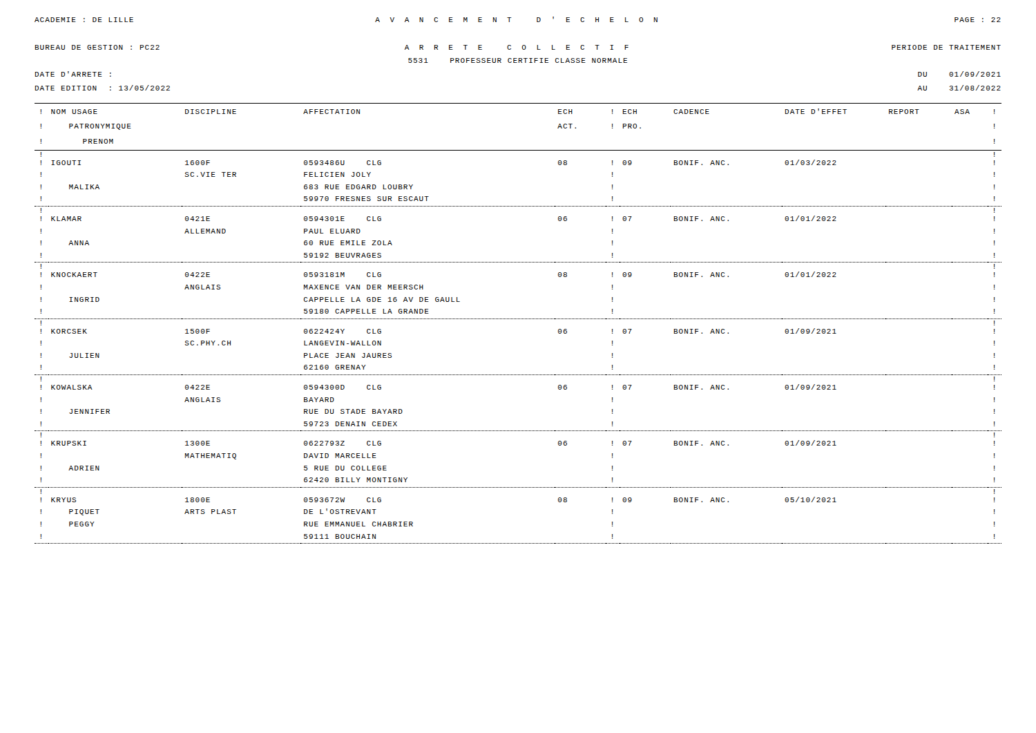ACADEMIE : DE LILLE
BUREAU DE GESTION : PC22
DATE D'ARRETE :
DATE EDITION : 13/05/2022
A V A N C E M E N T D ' E C H E L O N
A R R E T E C O L L E C T I F
5531 PROFESSEUR CERTIFIE CLASSE NORMALE
PAGE : 22
PERIODE DE TRAITEMENT
DU 01/09/2021
AU 31/08/2022
| ! | NOM USAGE | DISCIPLINE | AFFECTATION | ECH | ! | ECH | CADENCE | DATE D'EFFET | REPORT | ASA | ! |
| ! | PATRONYMIQUE | | | ACT. | ! | PRO. | | | | | ! |
| ! | PRENOM | | | | | | | | | | ! |
| ! | | ! |
| ! | IGOUTI | 1600F | 0593486U CLG | 08 | ! | 09 | BONIF. ANC. | 01/03/2022 | | | ! |
| ! | | SC.VIE TER | FELICIEN JOLY | | ! | | | | | | ! |
| ! | MALIKA | | 683 RUE EDGARD LOUBRY | | ! | | | | | | ! |
| ! | | | 59970 FRESNES SUR ESCAUT | | ! | | | | | | ! |
| ! | | ! |
| ! | KLAMAR | 0421E | 0594301E CLG | 06 | ! | 07 | BONIF. ANC. | 01/01/2022 | | | ! |
| ! | | ALLEMAND | PAUL ELUARD | | ! | | | | | | ! |
| ! | ANNA | | 60 RUE EMILE ZOLA | | ! | | | | | | ! |
| ! | | | 59192 BEUVRAGES | | ! | | | | | | ! |
| ! | | ! |
| ! | KNOCKAERT | 0422E | 0593181M CLG | 08 | ! | 09 | BONIF. ANC. | 01/01/2022 | | | ! |
| ! | | ANGLAIS | MAXENCE VAN DER MEERSCH | | ! | | | | | | ! |
| ! | INGRID | | CAPPELLE LA GDE 16 AV DE GAULL | | ! | | | | | | ! |
| ! | | | 59180 CAPPELLE LA GRANDE | | ! | | | | | | ! |
| ! | | ! |
| ! | KORCSEK | 1500F | 0622424Y CLG | 06 | ! | 07 | BONIF. ANC. | 01/09/2021 | | | ! |
| ! | | SC.PHY.CH | LANGEVIN-WALLON | | ! | | | | | | ! |
| ! | JULIEN | | PLACE JEAN JAURES | | ! | | | | | | ! |
| ! | | | 62160 GRENAY | | ! | | | | | | ! |
| ! | | ! |
| ! | KOWALSKA | 0422E | 0594300D CLG | 06 | ! | 07 | BONIF. ANC. | 01/09/2021 | | | ! |
| ! | | ANGLAIS | BAYARD | | ! | | | | | | ! |
| ! | JENNIFER | | RUE DU STADE BAYARD | | ! | | | | | | ! |
| ! | | | 59723 DENAIN CEDEX | | ! | | | | | | ! |
| ! | | ! |
| ! | KRUPSKI | 1300E | 0622793Z CLG | 06 | ! | 07 | BONIF. ANC. | 01/09/2021 | | | ! |
| ! | | MATHEMATIQ | DAVID MARCELLE | | ! | | | | | | ! |
| ! | ADRIEN | | 5 RUE DU COLLEGE | | ! | | | | | | ! |
| ! | | | 62420 BILLY MONTIGNY | | ! | | | | | | ! |
| ! | | ! |
| ! | KRYUS | 1800E | 0593672W CLG | 08 | ! | 09 | BONIF. ANC. | 05/10/2021 | | | ! |
| ! | PIQUET | ARTS PLAST | DE L'OSTREVANT | | ! | | | | | | ! |
| ! | PEGGY | | RUE EMMANUEL CHABRIER | | ! | | | | | | ! |
| ! | | | 59111 BOUCHAIN | | ! | | | | | | ! |